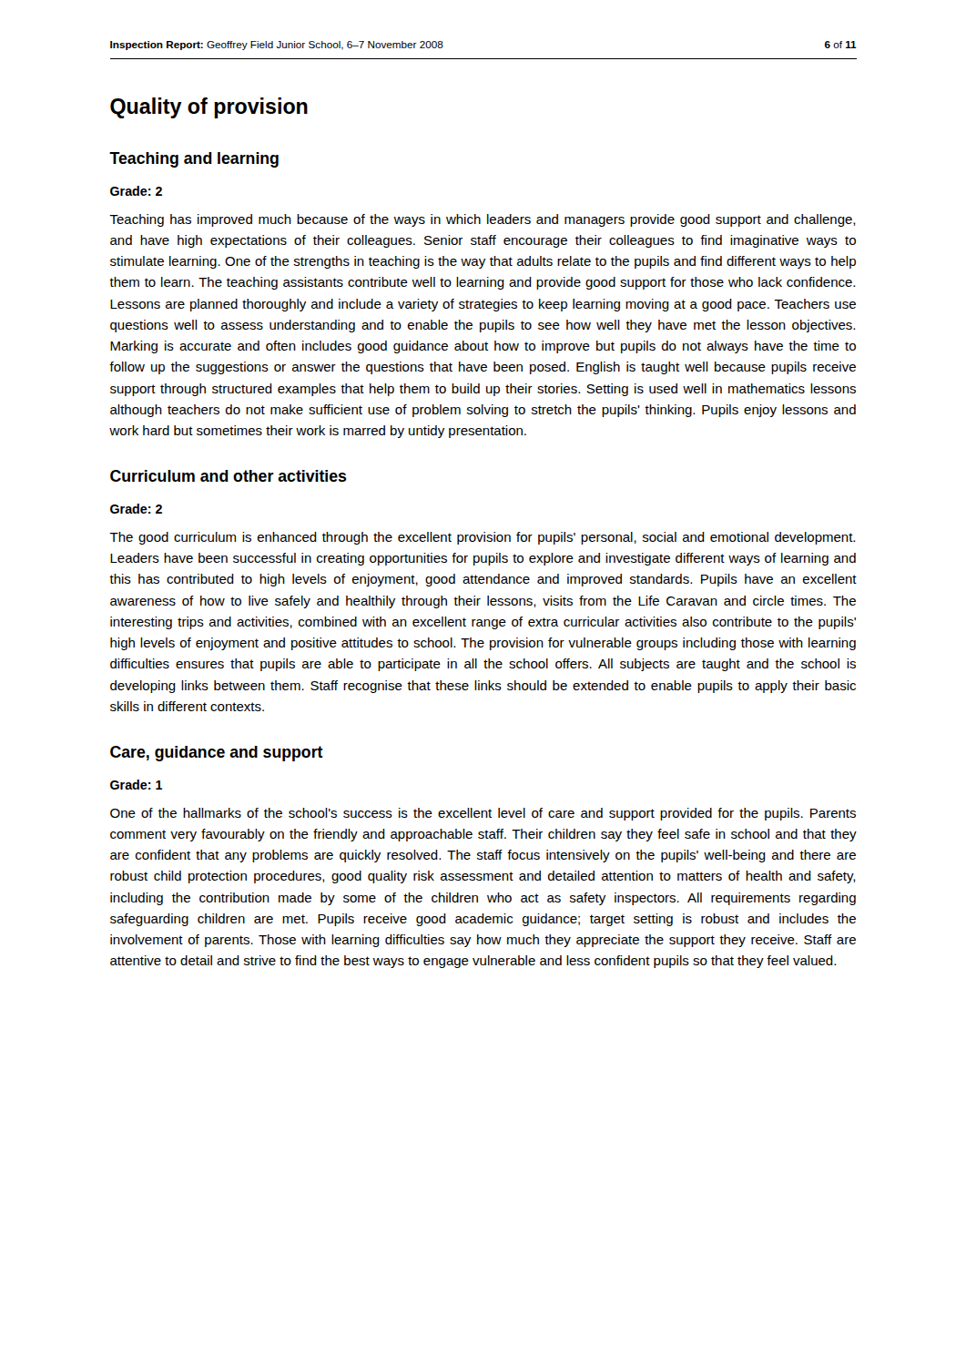Inspection Report: Geoffrey Field Junior School, 6–7 November 2008
6 of 11
Quality of provision
Teaching and learning
Grade: 2
Teaching has improved much because of the ways in which leaders and managers provide good support and challenge, and have high expectations of their colleagues. Senior staff encourage their colleagues to find imaginative ways to stimulate learning. One of the strengths in teaching is the way that adults relate to the pupils and find different ways to help them to learn. The teaching assistants contribute well to learning and provide good support for those who lack confidence. Lessons are planned thoroughly and include a variety of strategies to keep learning moving at a good pace. Teachers use questions well to assess understanding and to enable the pupils to see how well they have met the lesson objectives. Marking is accurate and often includes good guidance about how to improve but pupils do not always have the time to follow up the suggestions or answer the questions that have been posed. English is taught well because pupils receive support through structured examples that help them to build up their stories. Setting is used well in mathematics lessons although teachers do not make sufficient use of problem solving to stretch the pupils' thinking. Pupils enjoy lessons and work hard but sometimes their work is marred by untidy presentation.
Curriculum and other activities
Grade: 2
The good curriculum is enhanced through the excellent provision for pupils' personal, social and emotional development. Leaders have been successful in creating opportunities for pupils to explore and investigate different ways of learning and this has contributed to high levels of enjoyment, good attendance and improved standards. Pupils have an excellent awareness of how to live safely and healthily through their lessons, visits from the Life Caravan and circle times. The interesting trips and activities, combined with an excellent range of extra curricular activities also contribute to the pupils' high levels of enjoyment and positive attitudes to school. The provision for vulnerable groups including those with learning difficulties ensures that pupils are able to participate in all the school offers. All subjects are taught and the school is developing links between them. Staff recognise that these links should be extended to enable pupils to apply their basic skills in different contexts.
Care, guidance and support
Grade: 1
One of the hallmarks of the school's success is the excellent level of care and support provided for the pupils. Parents comment very favourably on the friendly and approachable staff. Their children say they feel safe in school and that they are confident that any problems are quickly resolved. The staff focus intensively on the pupils' well-being and there are robust child protection procedures, good quality risk assessment and detailed attention to matters of health and safety, including the contribution made by some of the children who act as safety inspectors. All requirements regarding safeguarding children are met. Pupils receive good academic guidance; target setting is robust and includes the involvement of parents. Those with learning difficulties say how much they appreciate the support they receive. Staff are attentive to detail and strive to find the best ways to engage vulnerable and less confident pupils so that they feel valued.